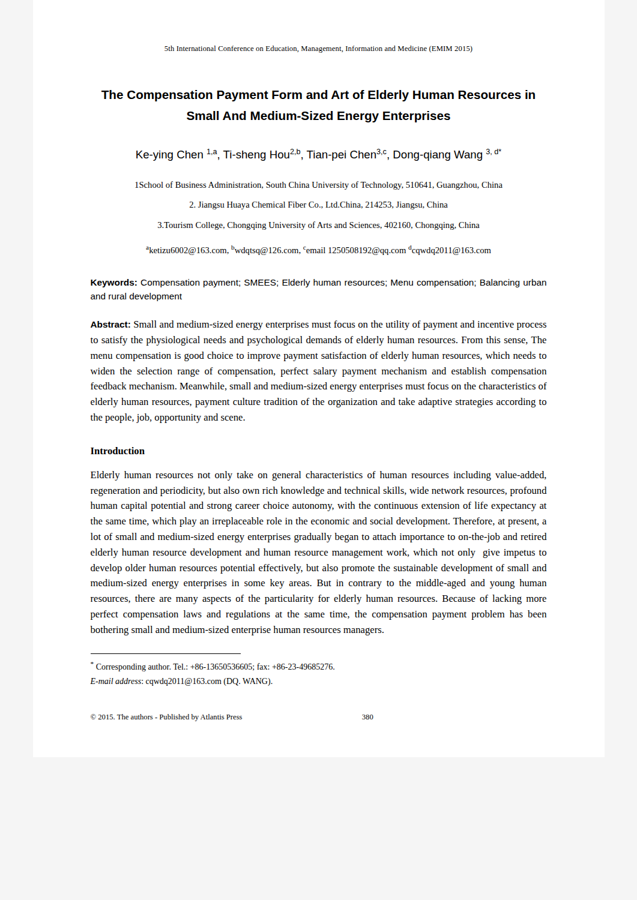5th International Conference on Education, Management, Information and Medicine (EMIM 2015)
The Compensation Payment Form and Art of Elderly Human Resources in Small And Medium-Sized Energy Enterprises
Ke-ying Chen 1,a, Ti-sheng Hou2,b, Tian-pei Chen3,c, Dong-qiang Wang 3, d*
1School of Business Administration, South China University of Technology, 510641, Guangzhou, China
2. Jiangsu Huaya Chemical Fiber Co., Ltd.China, 214253, Jiangsu, China
3.Tourism College, Chongqing University of Arts and Sciences, 402160, Chongqing, China
aketizu6002@163.com, bwdqtsq@126.com, cemail 1250508192@qq.com dcqwdq2011@163.com
Keywords: Compensation payment; SMEES; Elderly human resources; Menu compensation; Balancing urban and rural development
Abstract: Small and medium-sized energy enterprises must focus on the utility of payment and incentive process to satisfy the physiological needs and psychological demands of elderly human resources. From this sense, The menu compensation is good choice to improve payment satisfaction of elderly human resources, which needs to widen the selection range of compensation, perfect salary payment mechanism and establish compensation feedback mechanism. Meanwhile, small and medium-sized energy enterprises must focus on the characteristics of elderly human resources, payment culture tradition of the organization and take adaptive strategies according to the people, job, opportunity and scene.
Introduction
Elderly human resources not only take on general characteristics of human resources including value-added, regeneration and periodicity, but also own rich knowledge and technical skills, wide network resources, profound human capital potential and strong career choice autonomy, with the continuous extension of life expectancy at the same time, which play an irreplaceable role in the economic and social development. Therefore, at present, a lot of small and medium-sized energy enterprises gradually began to attach importance to on-the-job and retired elderly human resource development and human resource management work, which not only give impetus to develop older human resources potential effectively, but also promote the sustainable development of small and medium-sized energy enterprises in some key areas. But in contrary to the middle-aged and young human resources, there are many aspects of the particularity for elderly human resources. Because of lacking more perfect compensation laws and regulations at the same time, the compensation payment problem has been bothering small and medium-sized enterprise human resources managers.
* Corresponding author. Tel.: +86-13650536605; fax: +86-23-49685276.
E-mail address: cqwdq2011@163.com (DQ. WANG).
© 2015. The authors - Published by Atlantis Press 380